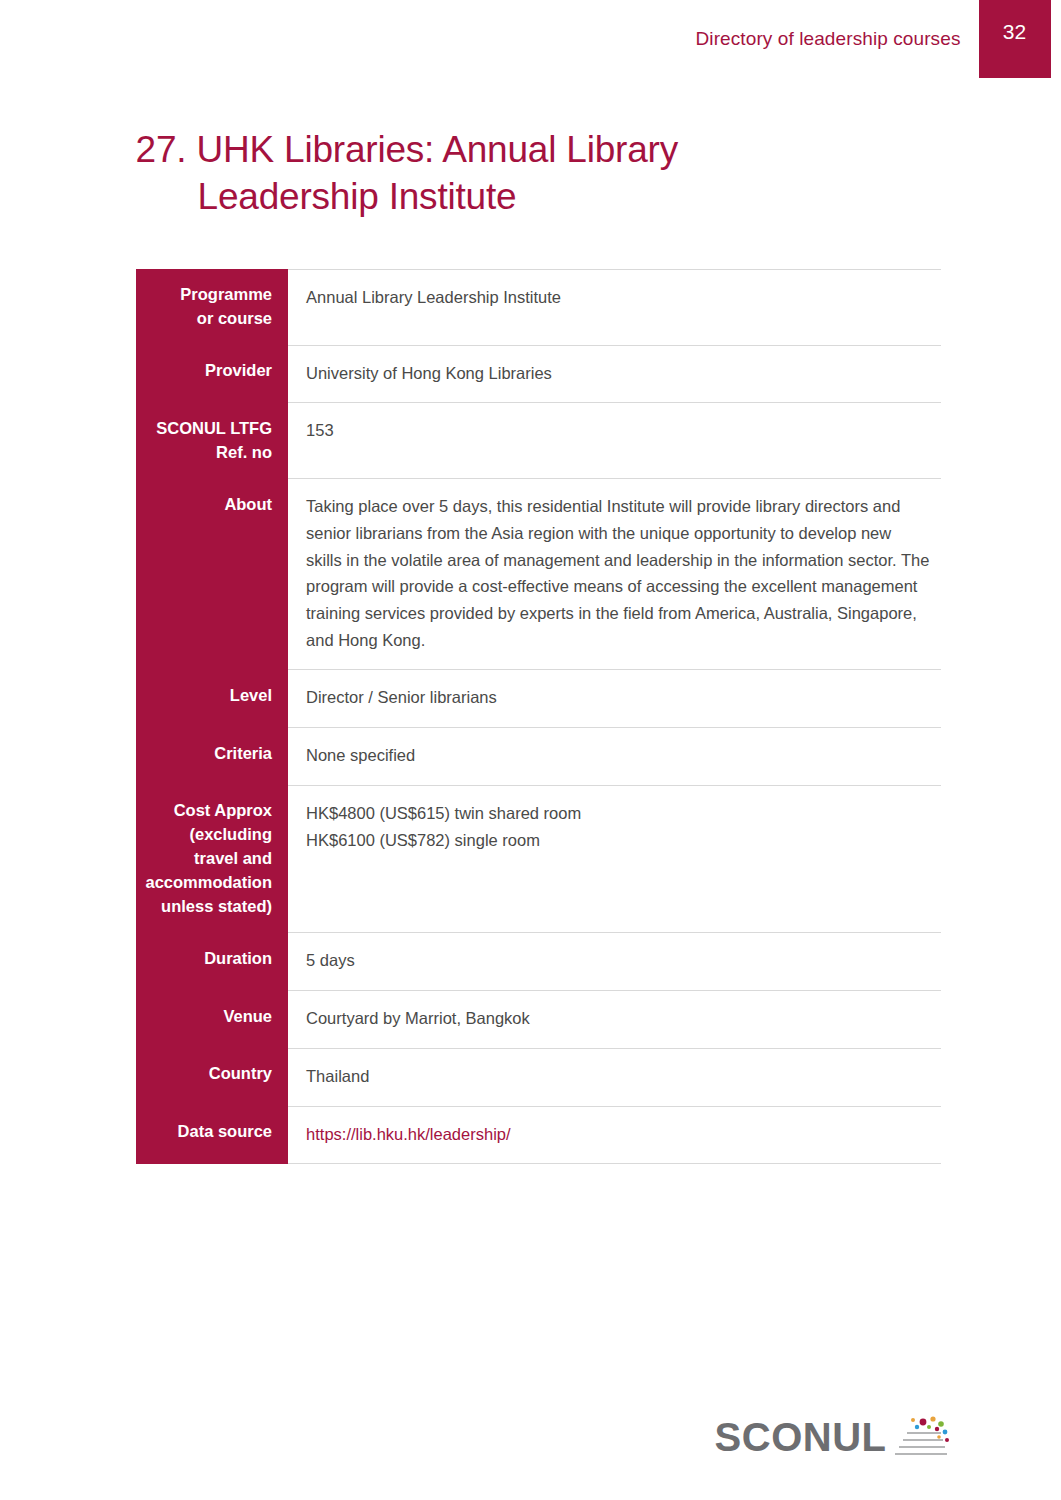Directory of leadership courses
32
27. UHK Libraries: Annual LibraryLeadership Institute
| Programme or course | Annual Library Leadership Institute |
| Provider | University of Hong Kong Libraries |
| SCONUL LTFG Ref. no | 153 |
| About | Taking place over 5 days, this residential Institute will provide library directors and senior librarians from the Asia region with the unique opportunity to develop new skills in the volatile area of management and leadership in the information sector. The program will provide a cost-effective means of accessing the excellent management training services provided by experts in the field from America, Australia, Singapore, and Hong Kong. |
| Level | Director / Senior librarians |
| Criteria | None specified |
| Cost Approx (excluding travel and accommodation unless stated) | HK$4800 (US$615) twin shared room HK$6100 (US$782) single room |
| Duration | 5 days |
| Venue | Courtyard by Marriot, Bangkok |
| Country | Thailand |
| Data source | https://lib.hku.hk/leadership/ |
SCONUL